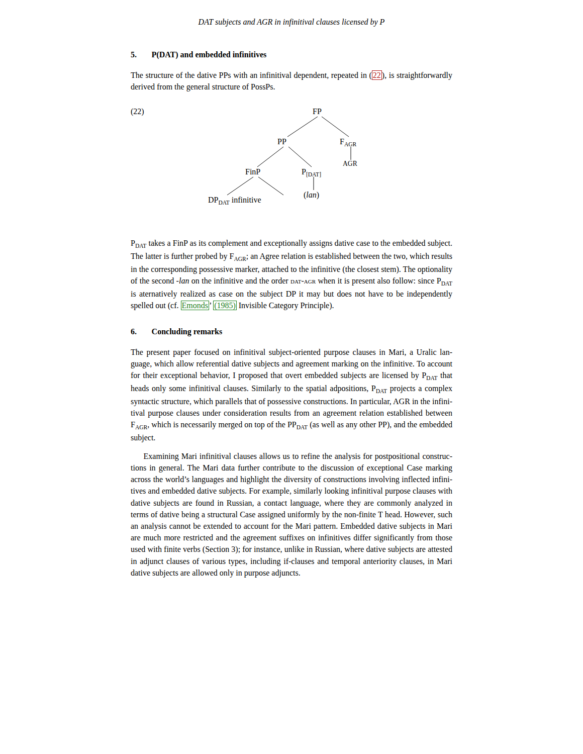DAT subjects and AGR in infinitival clauses licensed by P
5. P(DAT) and embedded infinitives
The structure of the dative PPs with an infinitival dependent, repeated in (22), is straightforwardly derived from the general structure of PossPs.
(22)
FP PP FAGR AGR FinP P[DAT] (lan) DPDAT infinitive
PDAT takes a FinP as its complement and exceptionally assigns dative case to the embedded subject. The latter is further probed by FAGR; an Agree relation is established between the two, which results in the corresponding possessive marker, attached to the infinitive (the closest stem). The optionality of the second -lan on the infinitive and the order dat-agr when it is present also follow: since PDAT is aternatively realized as case on the subject DP it may but does not have to be independently spelled out (cf. Emonds’ (1985) Invisible Category Principle).
6. Concluding remarks
The present paper focused on infinitival subject-oriented purpose clauses in Mari, a Uralic language, which allow referential dative subjects and agreement marking on the infinitive. To account for their exceptional behavior, I proposed that overt embedded subjects are licensed by PDAT that heads only some infinitival clauses. Similarly to the spatial adpositions, PDAT projects a complex syntactic structure, which parallels that of possessive constructions. In particular, AGR in the infinitival purpose clauses under consideration results from an agreement relation established between FAGR, which is necessarily merged on top of the PPDAT (as well as any other PP), and the embedded subject.
Examining Mari infinitival clauses allows us to refine the analysis for postpositional constructions in general. The Mari data further contribute to the discussion of exceptional Case marking across the world’s languages and highlight the diversity of constructions involving inflected infinitives and embedded dative subjects. For example, similarly looking infinitival purpose clauses with dative subjects are found in Russian, a contact language, where they are commonly analyzed in terms of dative being a structural Case assigned uniformly by the non-finite T head. However, such an analysis cannot be extended to account for the Mari pattern. Embedded dative subjects in Mari are much more restricted and the agreement suffixes on infinitives differ significantly from those used with finite verbs (Section 3); for instance, unlike in Russian, where dative subjects are attested in adjunct clauses of various types, including if-clauses and temporal anteriority clauses, in Mari dative subjects are allowed only in purpose adjuncts.